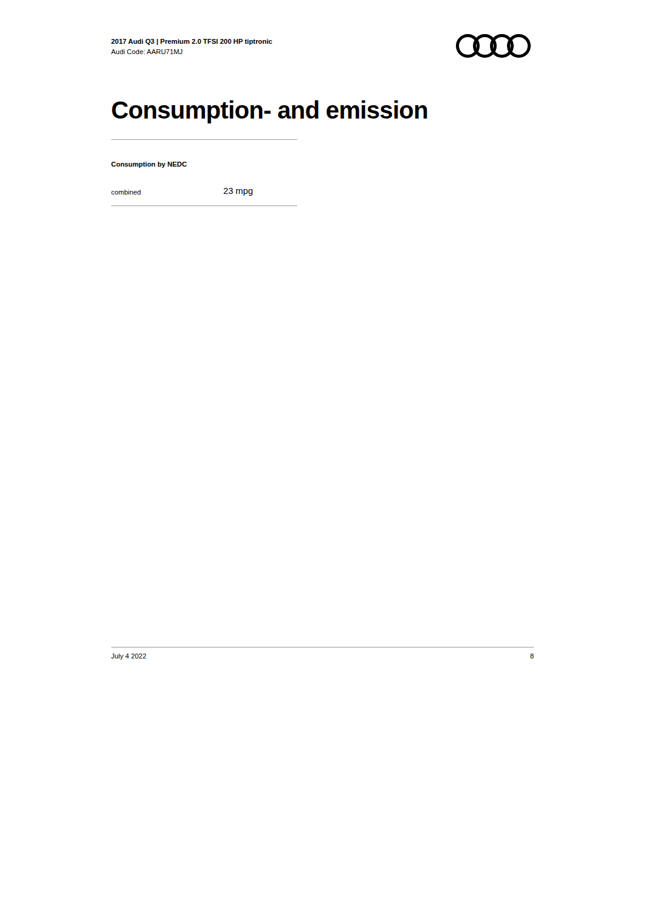2017 Audi Q3 | Premium 2.0 TFSI 200 HP tiptronic
Audi Code: AARU71MJ
Consumption- and emission
Consumption by NEDC
| combined | 23 mpg |
July 4 2022 8